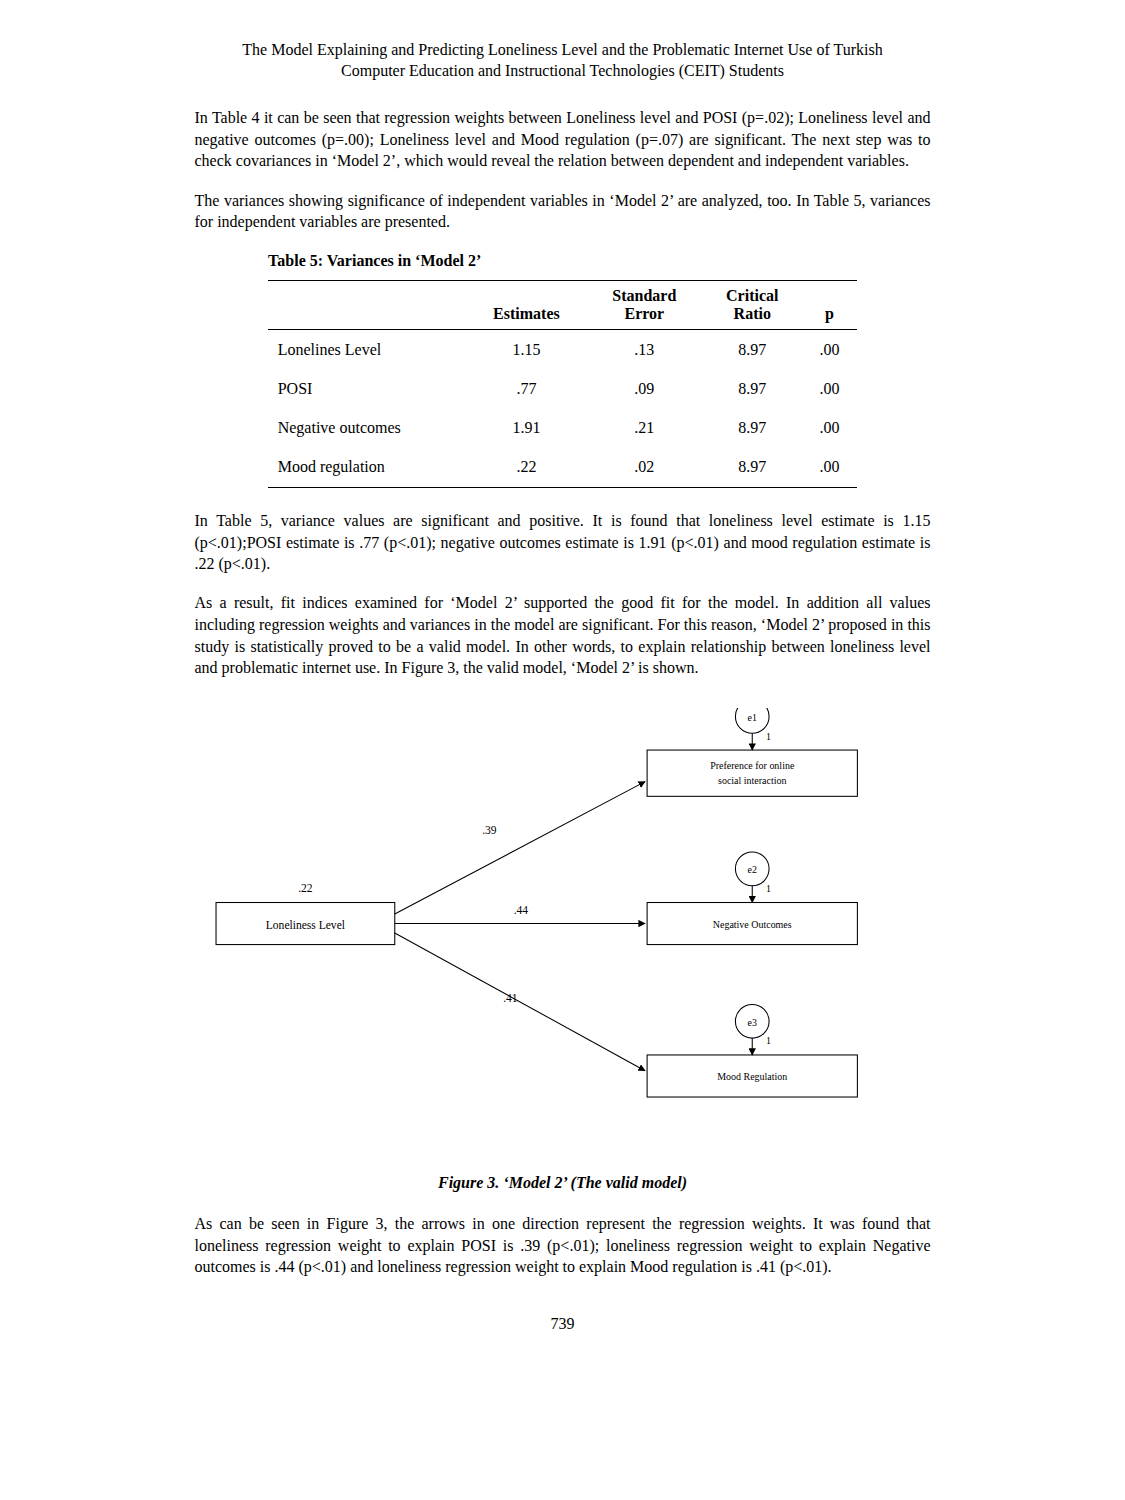The Model Explaining and Predicting Loneliness Level and the Problematic Internet Use of Turkish
Computer Education and Instructional Technologies (CEIT) Students
In Table 4 it can be seen that regression weights between Loneliness level and POSI (p=.02); Loneliness level and negative outcomes (p=.00); Loneliness level and Mood regulation (p=.07) are significant. The next step was to check covariances in ‘Model 2’, which would reveal the relation between dependent and independent variables.
The variances showing significance of independent variables in ‘Model 2’ are analyzed, too. In Table 5, variances for independent variables are presented.
Table 5: Variances in ‘Model 2’
| | Estimates | Standard Error | Critical Ratio | p |
| --- | --- | --- | --- | --- |
| Lonelines Level | 1.15 | .13 | 8.97 | .00 |
| POSI | .77 | .09 | 8.97 | .00 |
| Negative outcomes | 1.91 | .21 | 8.97 | .00 |
| Mood regulation | .22 | .02 | 8.97 | .00 |
In Table 5, variance values are significant and positive. It is found that loneliness level estimate is 1.15 (p<.01);POSI estimate is .77 (p<.01); negative outcomes estimate is 1.91 (p<.01) and mood regulation estimate is .22 (p<.01).
As a result, fit indices examined for ‘Model 2’ supported the good fit for the model. In addition all values including regression weights and variances in the model are significant. For this reason, ‘Model 2’ proposed in this study is statistically proved to be a valid model. In other words, to explain relationship between loneliness level and problematic internet use. In Figure 3, the valid model, ‘Model 2’ is shown.
Model 2 path diagram Loneliness Level predicts Preference for online social interaction (.39), Negative Outcomes (.44), and Mood Regulation (.41). Each outcome has an error term e1, e2, e3 with loading 1. Loneliness Level variance is .22. Loneliness Level .22 Preference for online social interaction Negative Outcomes Mood Regulation e1 1 e2 1 e3 1 .39 .44 .41
Figure 3. ‘Model 2’ (The valid model)
As can be seen in Figure 3, the arrows in one direction represent the regression weights. It was found that loneliness regression weight to explain POSI is .39 (p<.01); loneliness regression weight to explain Negative outcomes is .44 (p<.01) and loneliness regression weight to explain Mood regulation is .41 (p<.01).
739